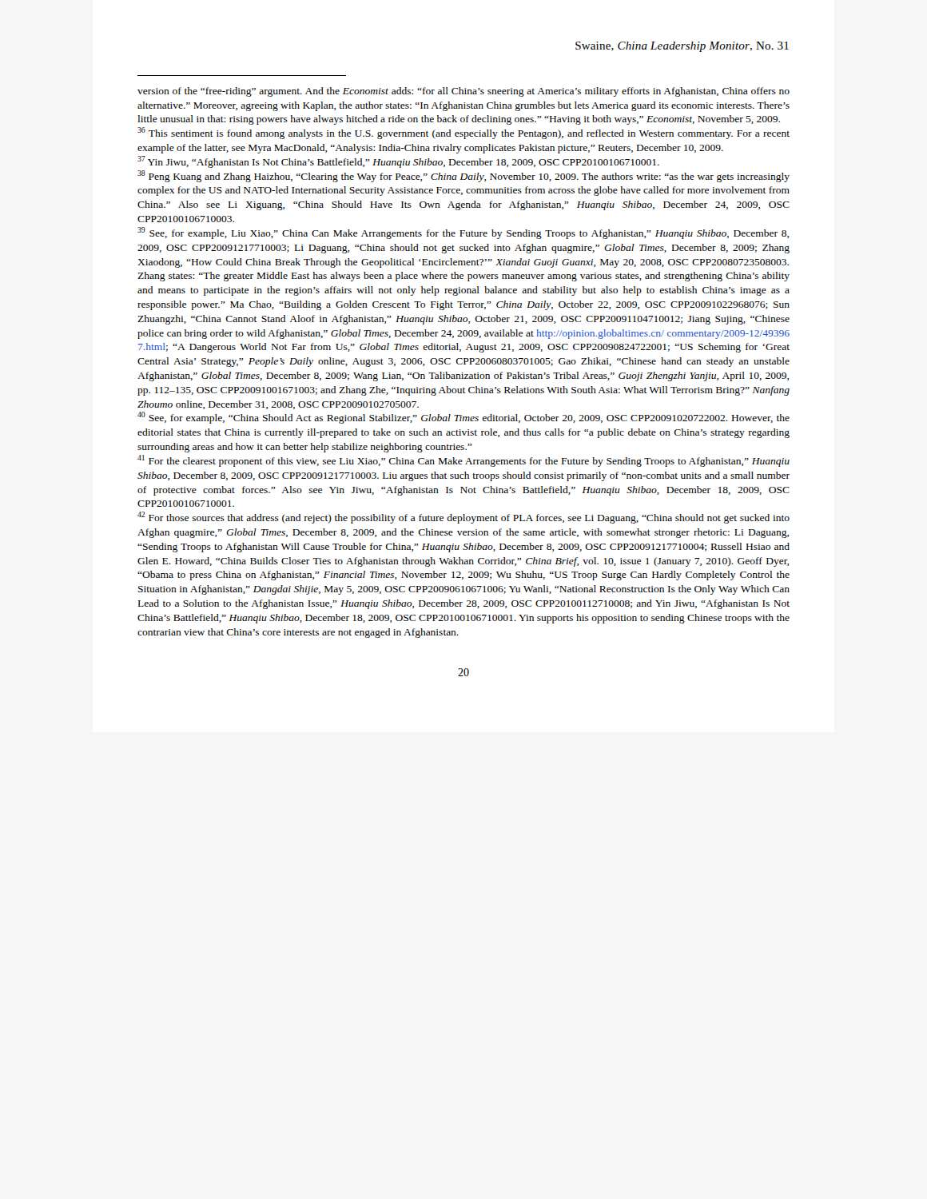Swaine, China Leadership Monitor, No. 31
version of the “free-riding” argument. And the Economist adds: “for all China’s sneering at America’s military efforts in Afghanistan, China offers no alternative.” Moreover, agreeing with Kaplan, the author states: “In Afghanistan China grumbles but lets America guard its economic interests. There’s little unusual in that: rising powers have always hitched a ride on the back of declining ones.” “Having it both ways,” Economist, November 5, 2009.
36 This sentiment is found among analysts in the U.S. government (and especially the Pentagon), and reflected in Western commentary. For a recent example of the latter, see Myra MacDonald, “Analysis: India-China rivalry complicates Pakistan picture,” Reuters, December 10, 2009.
37 Yin Jiwu, “Afghanistan Is Not China’s Battlefield,” Huanqiu Shibao, December 18, 2009, OSC CPP20100106710001.
38 Peng Kuang and Zhang Haizhou, “Clearing the Way for Peace,” China Daily, November 10, 2009. The authors write: “as the war gets increasingly complex for the US and NATO-led International Security Assistance Force, communities from across the globe have called for more involvement from China.” Also see Li Xiguang, “China Should Have Its Own Agenda for Afghanistan,” Huanqiu Shibao, December 24, 2009, OSC CPP20100106710003.
39 See, for example, Liu Xiao,” China Can Make Arrangements for the Future by Sending Troops to Afghanistan,” Huanqiu Shibao, December 8, 2009, OSC CPP20091217710003; Li Daguang, “China should not get sucked into Afghan quagmire,” Global Times, December 8, 2009; Zhang Xiaodong, “How Could China Break Through the Geopolitical ‘Encirclement?’” Xiandai Guoji Guanxi, May 20, 2008, OSC CPP20080723508003. Zhang states: “The greater Middle East has always been a place where the powers maneuver among various states, and strengthening China’s ability and means to participate in the region’s affairs will not only help regional balance and stability but also help to establish China’s image as a responsible power.” Ma Chao, “Building a Golden Crescent To Fight Terror,” China Daily, October 22, 2009, OSC CPP20091022968076; Sun Zhuangzhi, “China Cannot Stand Aloof in Afghanistan,” Huanqiu Shibao, October 21, 2009, OSC CPP20091104710012; Jiang Sujing, “Chinese police can bring order to wild Afghanistan,” Global Times, December 24, 2009, available at http://opinion.globaltimes.cn/ commentary/2009-12/493967.html; “A Dangerous World Not Far from Us,” Global Times editorial, August 21, 2009, OSC CPP20090824722001; “US Scheming for ‘Great Central Asia’ Strategy,” People’s Daily online, August 3, 2006, OSC CPP20060803701005; Gao Zhikai, “Chinese hand can steady an unstable Afghanistan,” Global Times, December 8, 2009; Wang Lian, “On Talibanization of Pakistan’s Tribal Areas,” Guoji Zhengzhi Yanjiu, April 10, 2009, pp. 112–135, OSC CPP20091001671003; and Zhang Zhe, “Inquiring About China’s Relations With South Asia: What Will Terrorism Bring?” Nanfang Zhoumo online, December 31, 2008, OSC CPP20090102705007.
40 See, for example, “China Should Act as Regional Stabilizer,” Global Times editorial, October 20, 2009, OSC CPP20091020722002. However, the editorial states that China is currently ill-prepared to take on such an activist role, and thus calls for “a public debate on China’s strategy regarding surrounding areas and how it can better help stabilize neighboring countries.”
41 For the clearest proponent of this view, see Liu Xiao,” China Can Make Arrangements for the Future by Sending Troops to Afghanistan,” Huanqiu Shibao, December 8, 2009, OSC CPP20091217710003. Liu argues that such troops should consist primarily of “non-combat units and a small number of protective combat forces.” Also see Yin Jiwu, “Afghanistan Is Not China’s Battlefield,” Huanqiu Shibao, December 18, 2009, OSC CPP20100106710001.
42 For those sources that address (and reject) the possibility of a future deployment of PLA forces, see Li Daguang, “China should not get sucked into Afghan quagmire,” Global Times, December 8, 2009, and the Chinese version of the same article, with somewhat stronger rhetoric: Li Daguang, “Sending Troops to Afghanistan Will Cause Trouble for China,” Huanqiu Shibao, December 8, 2009, OSC CPP20091217710004; Russell Hsiao and Glen E. Howard, “China Builds Closer Ties to Afghanistan through Wakhan Corridor,” China Brief, vol. 10, issue 1 (January 7, 2010). Geoff Dyer, “Obama to press China on Afghanistan,” Financial Times, November 12, 2009; Wu Shuhu, “US Troop Surge Can Hardly Completely Control the Situation in Afghanistan,” Dangdai Shijie, May 5, 2009, OSC CPP20090610671006; Yu Wanli, “National Reconstruction Is the Only Way Which Can Lead to a Solution to the Afghanistan Issue,” Huanqiu Shibao, December 28, 2009, OSC CPP20100112710008; and Yin Jiwu, “Afghanistan Is Not China’s Battlefield,” Huanqiu Shibao, December 18, 2009, OSC CPP20100106710001. Yin supports his opposition to sending Chinese troops with the contrarian view that China’s core interests are not engaged in Afghanistan.
20